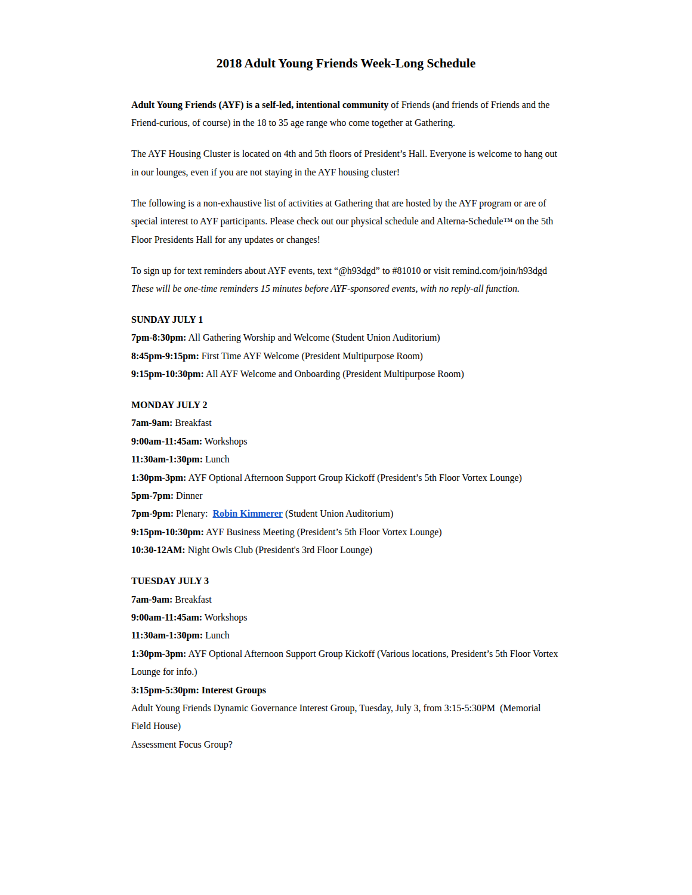2018 Adult Young Friends Week-Long Schedule
Adult Young Friends (AYF) is a self-led, intentional community of Friends (and friends of Friends and the Friend-curious, of course) in the 18 to 35 age range who come together at Gathering.
The AYF Housing Cluster is located on 4th and 5th floors of President’s Hall. Everyone is welcome to hang out in our lounges, even if you are not staying in the AYF housing cluster!
The following is a non-exhaustive list of activities at Gathering that are hosted by the AYF program or are of special interest to AYF participants. Please check out our physical schedule and Alterna-Schedule™ on the 5th Floor Presidents Hall for any updates or changes!
To sign up for text reminders about AYF events, text “@h93dgd” to #81010 or visit remind.com/join/h93dgd
These will be one-time reminders 15 minutes before AYF-sponsored events, with no reply-all function.
SUNDAY JULY 1
7pm-8:30pm: All Gathering Worship and Welcome (Student Union Auditorium)
8:45pm-9:15pm: First Time AYF Welcome (President Multipurpose Room)
9:15pm-10:30pm: All AYF Welcome and Onboarding (President Multipurpose Room)
MONDAY JULY 2
7am-9am: Breakfast
9:00am-11:45am: Workshops
11:30am-1:30pm: Lunch
1:30pm-3pm: AYF Optional Afternoon Support Group Kickoff (President’s 5th Floor Vortex Lounge)
5pm-7pm: Dinner
7pm-9pm: Plenary: Robin Kimmerer (Student Union Auditorium)
9:15pm-10:30pm: AYF Business Meeting (President’s 5th Floor Vortex Lounge)
10:30-12AM: Night Owls Club (President's 3rd Floor Lounge)
TUESDAY JULY 3
7am-9am: Breakfast
9:00am-11:45am: Workshops
11:30am-1:30pm: Lunch
1:30pm-3pm: AYF Optional Afternoon Support Group Kickoff (Various locations, President’s 5th Floor Vortex Lounge for info.)
3:15pm-5:30pm: Interest Groups
Adult Young Friends Dynamic Governance Interest Group, Tuesday, July 3, from 3:15-5:30PM (Memorial Field House)
Assessment Focus Group?